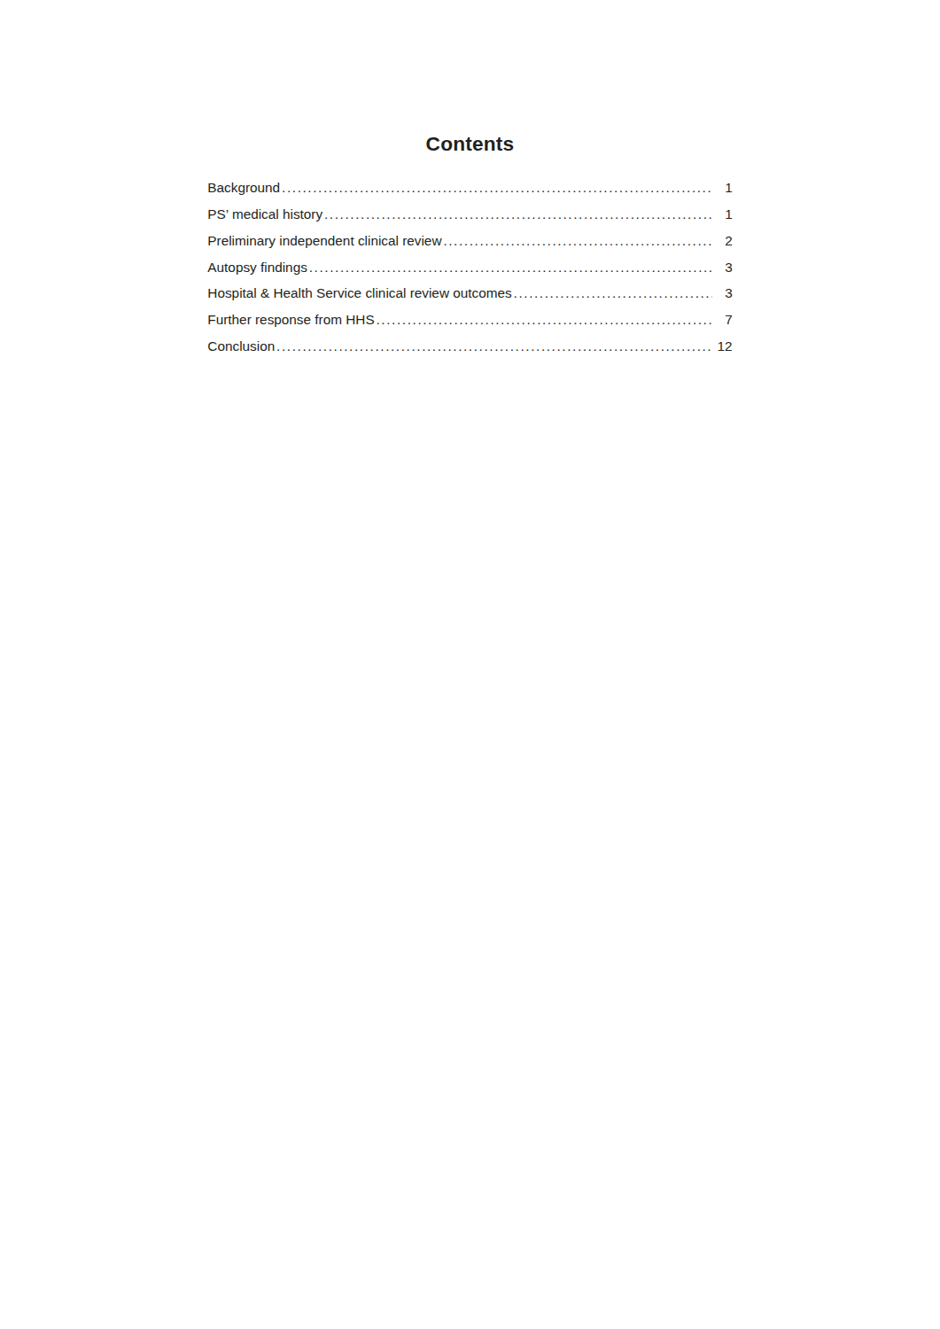Contents
Background ........................................................................................................... 1 PS’ medical history ..................................................................................................... 1 Preliminary independent clinical review ....................................................................... 2 Autopsy findings ......................................................................................................... 3 Hospital & Health Service clinical review outcomes ................................................... 3 Further response from HHS ....................................................................................... 7 Conclusion ............................................................................................................. 12